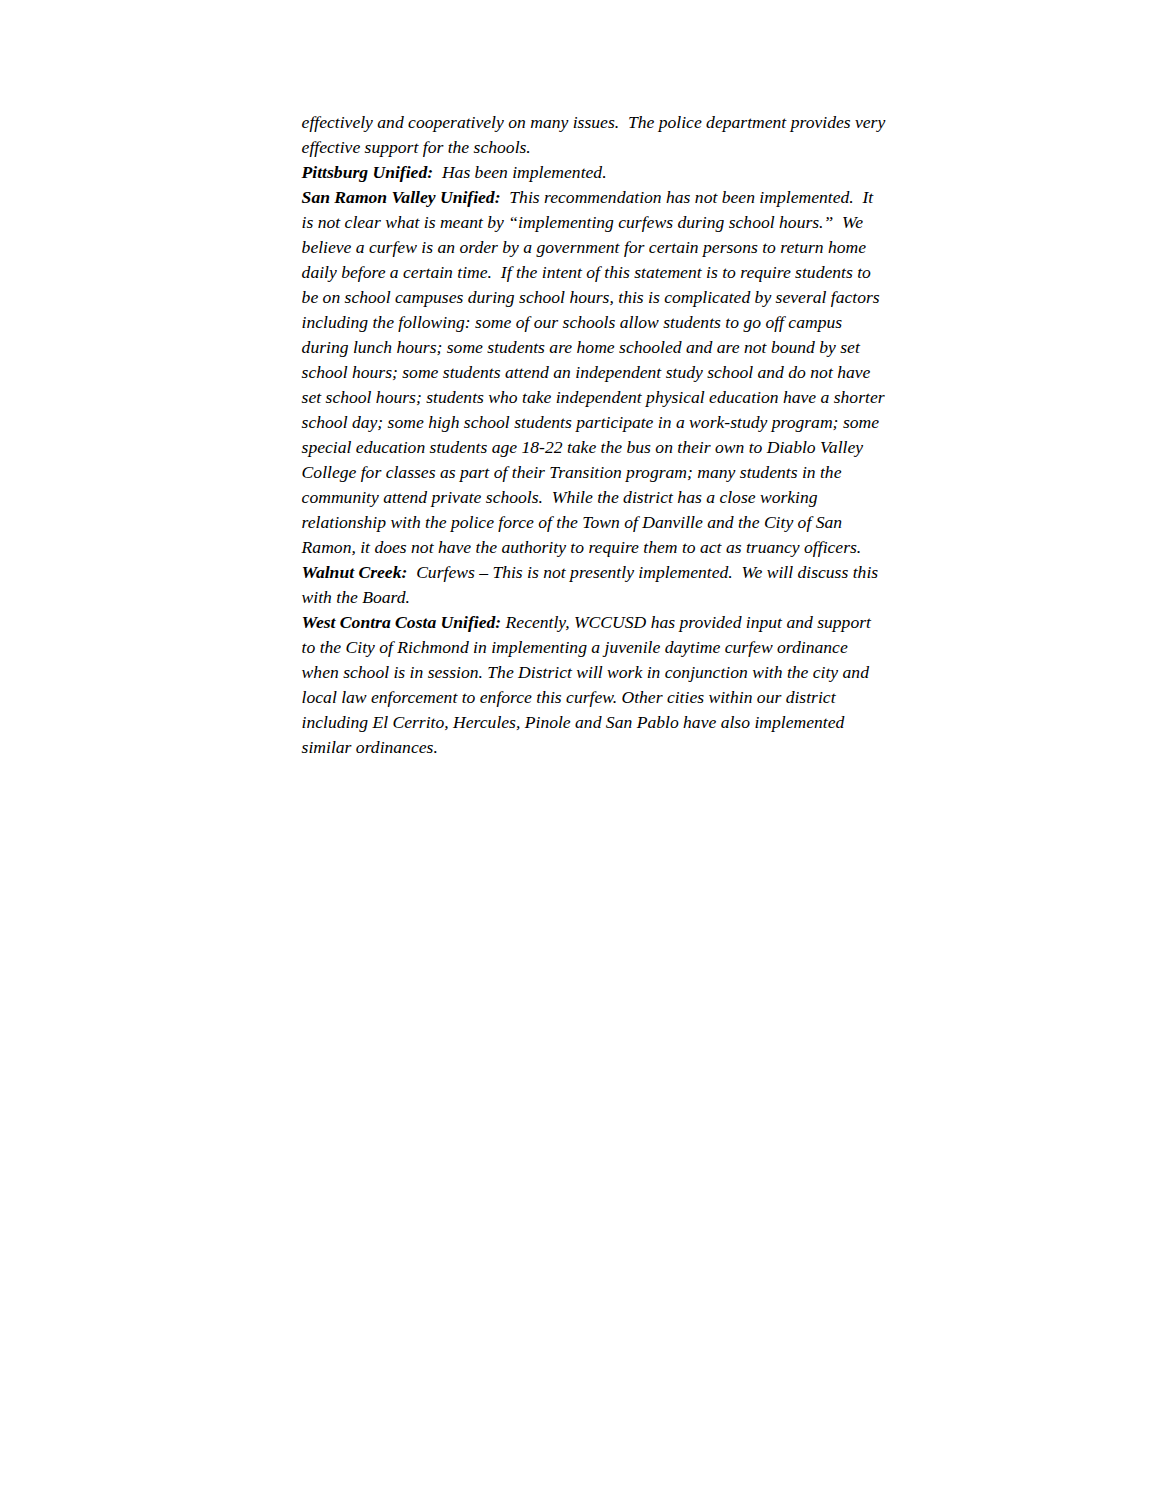effectively and cooperatively on many issues. The police department provides very effective support for the schools.
Pittsburg Unified: Has been implemented.
San Ramon Valley Unified: This recommendation has not been implemented. It is not clear what is meant by “implementing curfews during school hours.” We believe a curfew is an order by a government for certain persons to return home daily before a certain time. If the intent of this statement is to require students to be on school campuses during school hours, this is complicated by several factors including the following: some of our schools allow students to go off campus during lunch hours; some students are home schooled and are not bound by set school hours; some students attend an independent study school and do not have set school hours; students who take independent physical education have a shorter school day; some high school students participate in a work-study program; some special education students age 18-22 take the bus on their own to Diablo Valley College for classes as part of their Transition program; many students in the community attend private schools. While the district has a close working relationship with the police force of the Town of Danville and the City of San Ramon, it does not have the authority to require them to act as truancy officers.
Walnut Creek: Curfews – This is not presently implemented. We will discuss this with the Board.
West Contra Costa Unified: Recently, WCCUSD has provided input and support to the City of Richmond in implementing a juvenile daytime curfew ordinance when school is in session. The District will work in conjunction with the city and local law enforcement to enforce this curfew. Other cities within our district including El Cerrito, Hercules, Pinole and San Pablo have also implemented similar ordinances.